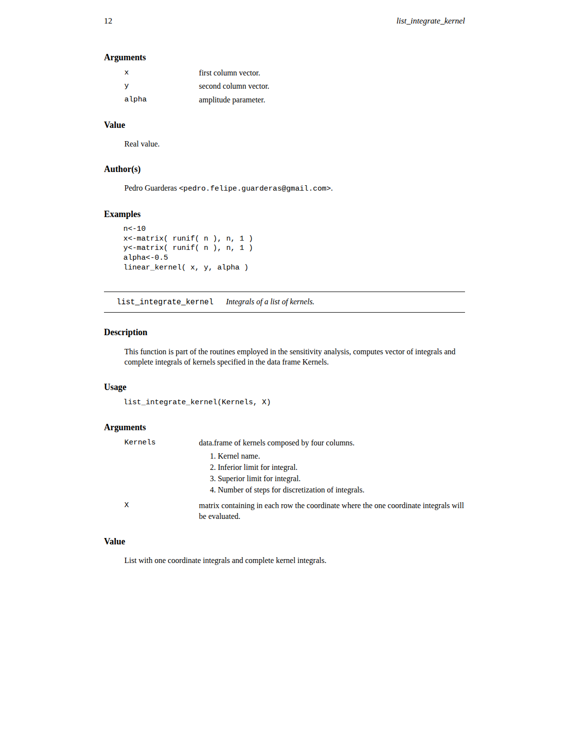12 list_integrate_kernel
Arguments
x
first column vector.
y
second column vector.
alpha
amplitude parameter.
Value
Real value.
Author(s)
Pedro Guarderas <pedro.felipe.guarderas@gmail.com>.
Examples
n<-10
x<-matrix( runif( n ), n, 1 )
y<-matrix( runif( n ), n, 1 )
alpha<-0.5
linear_kernel( x, y, alpha )
list_integrate_kernel Integrals of a list of kernels.
Description
This function is part of the routines employed in the sensitivity analysis, computes vector of integrals and complete integrals of kernels specified in the data frame Kernels.
Usage
list_integrate_kernel(Kernels, X)
Arguments
Kernels
data.frame of kernels composed by four columns.
Kernel name.
Inferior limit for integral.
Superior limit for integral.
Number of steps for discretization of integrals.
X
matrix containing in each row the coordinate where the one coordinate integrals will be evaluated.
Value
List with one coordinate integrals and complete kernel integrals.